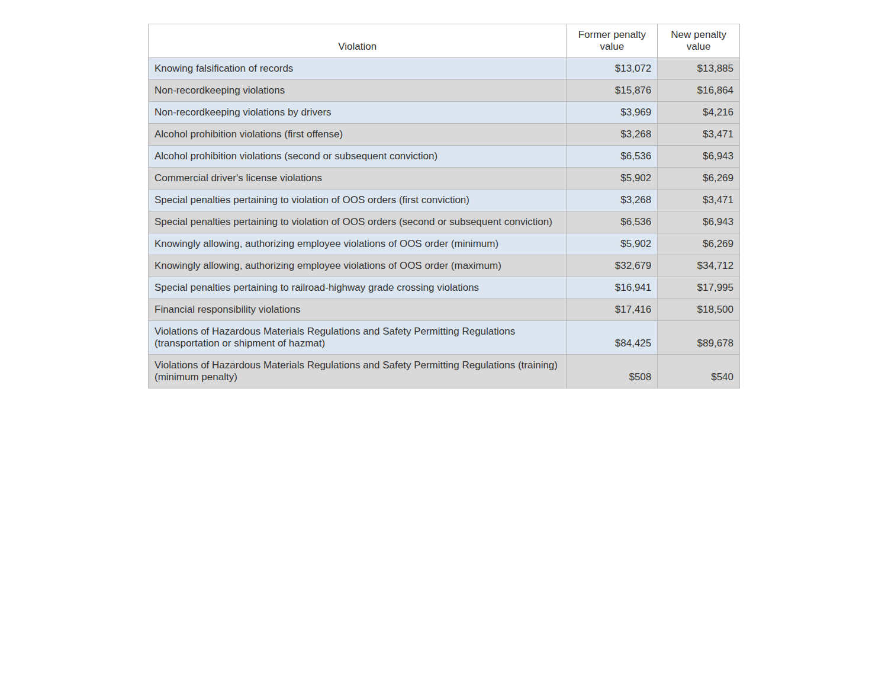| Violation | Former penalty value | New penalty value |
| --- | --- | --- |
| Knowing falsification of records | $13,072 | $13,885 |
| Non-recordkeeping violations | $15,876 | $16,864 |
| Non-recordkeeping violations by drivers | $3,969 | $4,216 |
| Alcohol prohibition violations (first offense) | $3,268 | $3,471 |
| Alcohol prohibition violations (second or subsequent conviction) | $6,536 | $6,943 |
| Commercial driver's license violations | $5,902 | $6,269 |
| Special penalties pertaining to violation of OOS orders (first conviction) | $3,268 | $3,471 |
| Special penalties pertaining to violation of OOS orders (second or subsequent conviction) | $6,536 | $6,943 |
| Knowingly allowing, authorizing employee violations of OOS order (minimum) | $5,902 | $6,269 |
| Knowingly allowing, authorizing employee violations of OOS order (maximum) | $32,679 | $34,712 |
| Special penalties pertaining to railroad-highway grade crossing violations | $16,941 | $17,995 |
| Financial responsibility violations | $17,416 | $18,500 |
| Violations of Hazardous Materials Regulations and Safety Permitting Regulations (transportation or shipment of hazmat) | $84,425 | $89,678 |
| Violations of Hazardous Materials Regulations and Safety Permitting Regulations (training) (minimum penalty) | $508 | $540 |